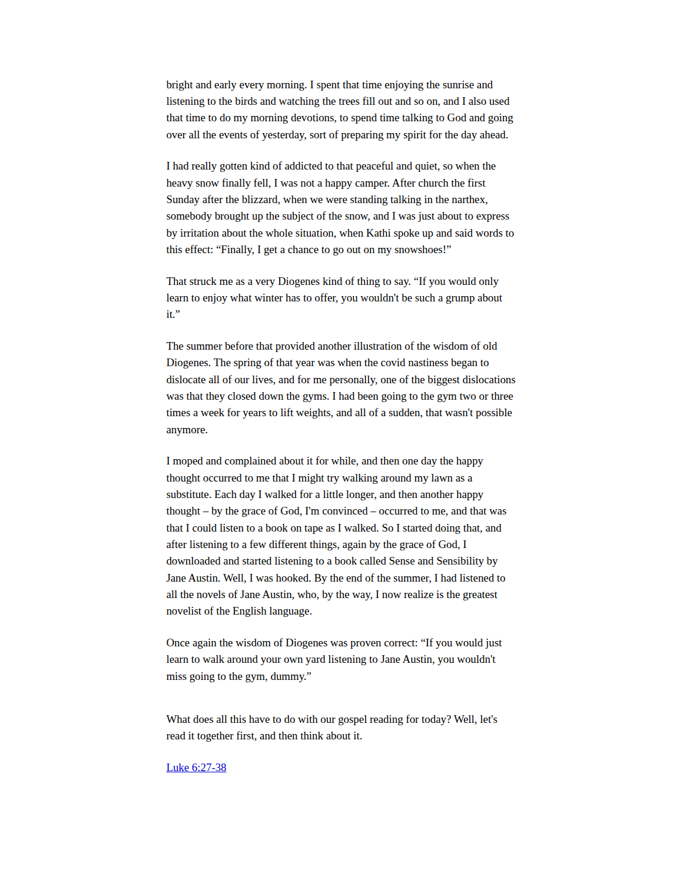bright and early every morning. I spent that time enjoying the sunrise and listening to the birds and watching the trees fill out and so on, and I also used that time to do my morning devotions, to spend time talking to God and going over all the events of yesterday, sort of preparing my spirit for the day ahead.
I had really gotten kind of addicted to that peaceful and quiet, so when the heavy snow finally fell, I was not a happy camper. After church the first Sunday after the blizzard, when we were standing talking in the narthex, somebody brought up the subject of the snow, and I was just about to express by irritation about the whole situation, when Kathi spoke up and said words to this effect: “Finally, I get a chance to go out on my snowshoes!”
That struck me as a very Diogenes kind of thing to say. “If you would only learn to enjoy what winter has to offer, you wouldn't be such a grump about it.”
The summer before that provided another illustration of the wisdom of old Diogenes. The spring of that year was when the covid nastiness began to dislocate all of our lives, and for me personally, one of the biggest dislocations was that they closed down the gyms. I had been going to the gym two or three times a week for years to lift weights, and all of a sudden, that wasn't possible anymore.
I moped and complained about it for while, and then one day the happy thought occurred to me that I might try walking around my lawn as a substitute. Each day I walked for a little longer, and then another happy thought – by the grace of God, I'm convinced – occurred to me, and that was that I could listen to a book on tape as I walked. So I started doing that, and after listening to a few different things, again by the grace of God, I downloaded and started listening to a book called Sense and Sensibility by Jane Austin. Well, I was hooked. By the end of the summer, I had listened to all the novels of Jane Austin, who, by the way, I now realize is the greatest novelist of the English language.
Once again the wisdom of Diogenes was proven correct: “If you would just learn to walk around your own yard listening to Jane Austin, you wouldn't miss going to the gym, dummy.”
What does all this have to do with our gospel reading for today? Well, let's read it together first, and then think about it.
Luke 6:27-38